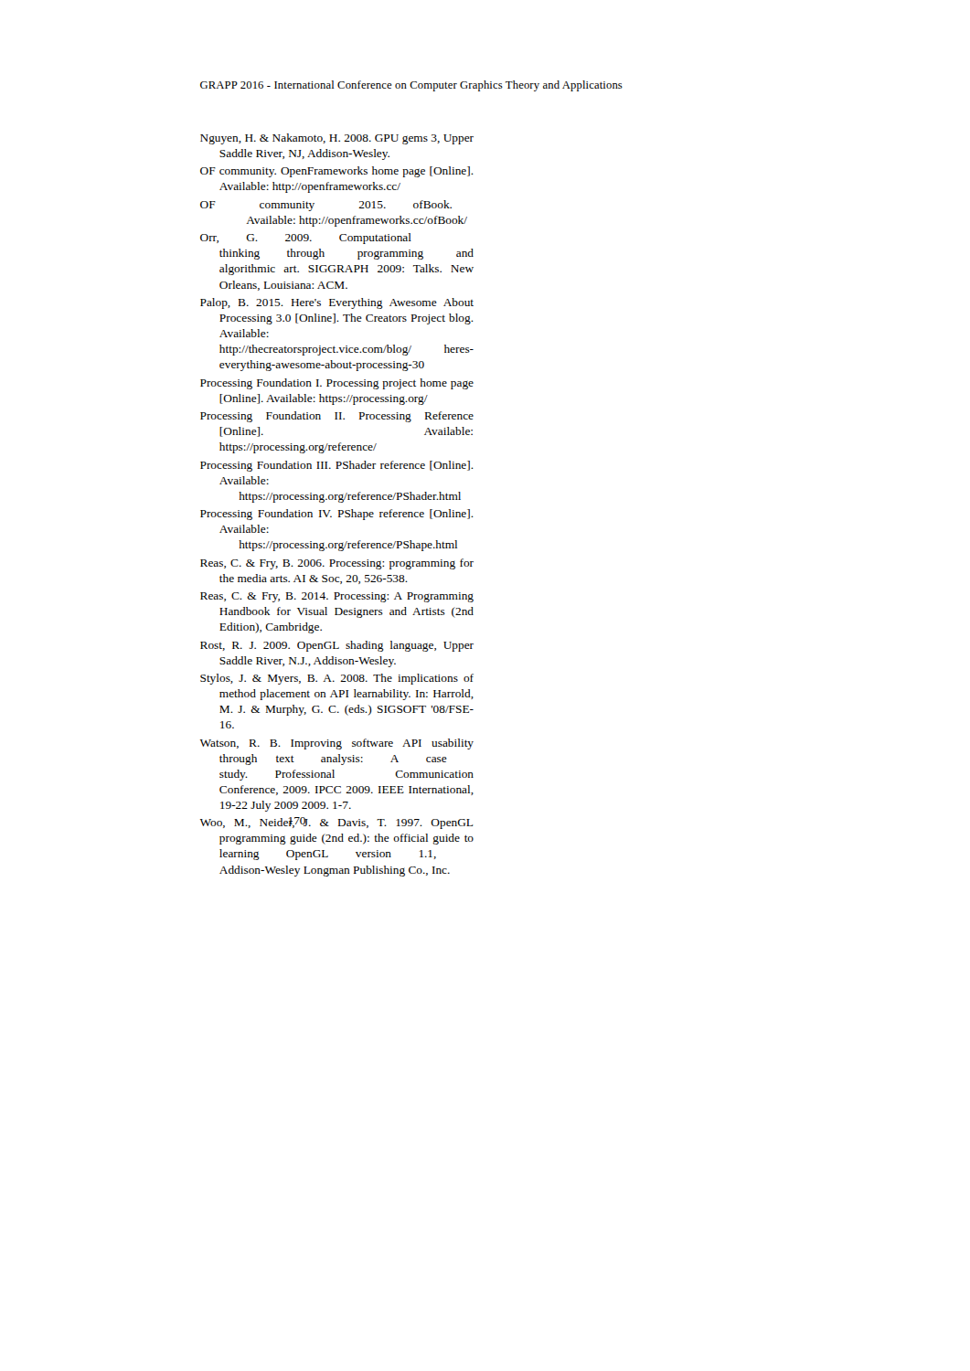GRAPP 2016 - International Conference on Computer Graphics Theory and Applications
​ ​
Nguyen, H. & Nakamoto, H. 2008. GPU gems 3, Upper Saddle River, NJ, Addison-Wesley.
OF community. OpenFrameworks home page [Online]. Available: http://openframeworks.cc/
OF community 2015. ofBook. Available: http://openframeworks.cc/ofBook/
Orr, G. 2009. Computational thinking through programming and algorithmic art. SIGGRAPH 2009: Talks. New Orleans, Louisiana: ACM.
Palop, B. 2015. Here's Everything Awesome About Processing 3.0 [Online]. The Creators Project blog. Available: http://thecreatorsproject.vice.com/blog/ heres-everything-awesome-about-processing-30
Processing Foundation I. Processing project home page [Online]. Available: https://processing.org/
Processing Foundation II. Processing Reference [Online]. Available: https://processing.org/reference/
Processing Foundation III. PShader reference [Online]. Available:
https://processing.org/reference/PShader.html
Processing Foundation IV. PShape reference [Online]. Available:
https://processing.org/reference/PShape.html
Reas, C. & Fry, B. 2006. Processing: programming for the media arts. AI & Soc, 20, 526-538.
Reas, C. & Fry, B. 2014. Processing: A Programming Handbook for Visual Designers and Artists (2nd Edition), Cambridge.
Rost, R. J. 2009. OpenGL shading language, Upper Saddle River, N.J., Addison-Wesley.
Stylos, J. & Myers, B. A. 2008. The implications of method placement on API learnability. In: Harrold, M. J. & Murphy, G. C. (eds.) SIGSOFT '08/FSE-16.
Watson, R. B. Improving software API usability through text analysis: A case study. Professional Communication Conference, 2009. IPCC 2009. IEEE International, 19-22 July 2009 2009. 1-7.
Woo, M., Neider, J. & Davis, T. 1997. OpenGL programming guide (2nd ed.): the official guide to learning OpenGL version 1.1, Addison-Wesley Longman Publishing Co., Inc.
170